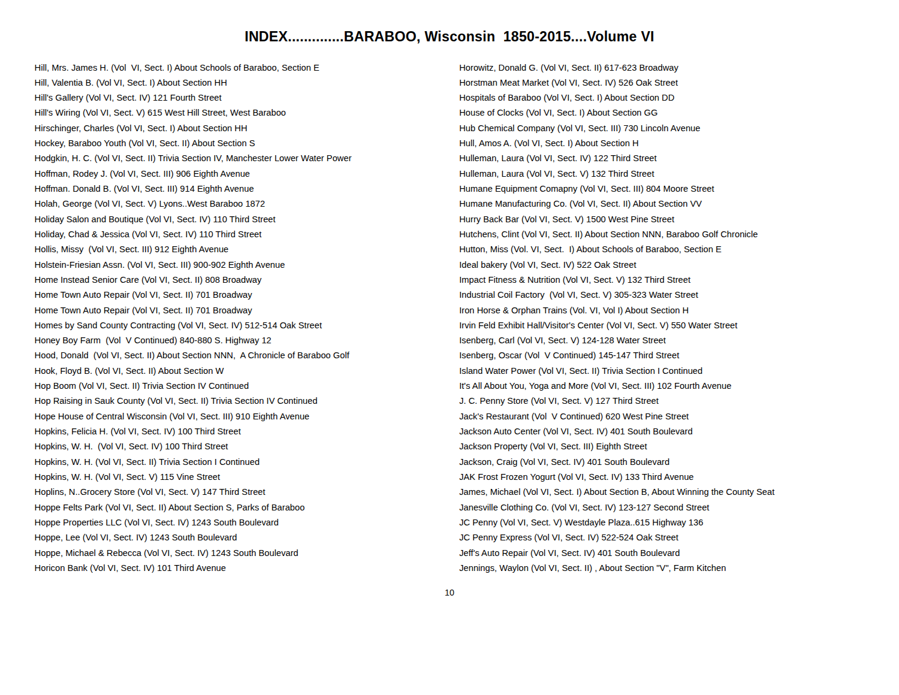INDEX..............BARABOO, Wisconsin 1850-2015....Volume VI
Hill, Mrs. James H. (Vol VI, Sect. I) About Schools of Baraboo, Section E
Hill, Valentia B. (Vol VI, Sect. I) About Section HH
Hill's Gallery (Vol VI, Sect. IV) 121 Fourth Street
Hill's Wiring (Vol VI, Sect. V) 615 West Hill Street, West Baraboo
Hirschinger, Charles (Vol VI, Sect. I) About Section HH
Hockey, Baraboo Youth (Vol VI, Sect. II) About Section S
Hodgkin, H. C. (Vol VI, Sect. II) Trivia Section IV, Manchester Lower Water Power
Hoffman, Rodey J. (Vol VI, Sect. III) 906 Eighth Avenue
Hoffman. Donald B. (Vol VI, Sect. III) 914 Eighth Avenue
Holah, George (Vol VI, Sect. V) Lyons..West Baraboo 1872
Holiday Salon and Boutique (Vol VI, Sect. IV) 110 Third Street
Holiday, Chad & Jessica (Vol VI, Sect. IV) 110 Third Street
Hollis, Missy (Vol VI, Sect. III) 912 Eighth Avenue
Holstein-Friesian Assn. (Vol VI, Sect. III) 900-902 Eighth Avenue
Home Instead Senior Care (Vol VI, Sect. II) 808 Broadway
Home Town Auto Repair (Vol VI, Sect. II) 701 Broadway
Home Town Auto Repair (Vol VI, Sect. II) 701 Broadway
Homes by Sand County Contracting (Vol VI, Sect. IV) 512-514 Oak Street
Honey Boy Farm (Vol V Continued) 840-880 S. Highway 12
Hood, Donald (Vol VI, Sect. II) About Section NNN, A Chronicle of Baraboo Golf
Hook, Floyd B. (Vol VI, Sect. II) About Section W
Hop Boom (Vol VI, Sect. II) Trivia Section IV Continued
Hop Raising in Sauk County (Vol VI, Sect. II) Trivia Section IV Continued
Hope House of Central Wisconsin (Vol VI, Sect. III) 910 Eighth Avenue
Hopkins, Felicia H. (Vol VI, Sect. IV) 100 Third Street
Hopkins, W. H. (Vol VI, Sect. IV) 100 Third Street
Hopkins, W. H. (Vol VI, Sect. II) Trivia Section I Continued
Hopkins, W. H. (Vol VI, Sect. V) 115 Vine Street
Hoplins, N..Grocery Store (Vol VI, Sect. V) 147 Third Street
Hoppe Felts Park (Vol VI, Sect. II) About Section S, Parks of Baraboo
Hoppe Properties LLC (Vol VI, Sect. IV) 1243 South Boulevard
Hoppe, Lee (Vol VI, Sect. IV) 1243 South Boulevard
Hoppe, Michael & Rebecca (Vol VI, Sect. IV) 1243 South Boulevard
Horicon Bank (Vol VI, Sect. IV) 101 Third Avenue
Horowitz, Donald G. (Vol VI, Sect. II) 617-623 Broadway
Horstman Meat Market (Vol VI, Sect. IV) 526 Oak Street
Hospitals of Baraboo (Vol VI, Sect. I) About Section DD
House of Clocks (Vol VI, Sect. I) About Section GG
Hub Chemical Company (Vol VI, Sect. III) 730 Lincoln Avenue
Hull, Amos A. (Vol VI, Sect. I) About Section H
Hulleman, Laura (Vol VI, Sect. IV) 122 Third Street
Hulleman, Laura (Vol VI, Sect. V) 132 Third Street
Humane Equipment Comapny (Vol VI, Sect. III) 804 Moore Street
Humane Manufacturing Co. (Vol VI, Sect. II) About Section VV
Hurry Back Bar (Vol VI, Sect. V) 1500 West Pine Street
Hutchens, Clint (Vol VI, Sect. II) About Section NNN, Baraboo Golf Chronicle
Hutton, Miss (Vol. VI, Sect. I) About Schools of Baraboo, Section E
Ideal bakery (Vol VI, Sect. IV) 522 Oak Street
Impact Fitness & Nutrition (Vol VI, Sect. V) 132 Third Street
Industrial Coil Factory (Vol VI, Sect. V) 305-323 Water Street
Iron Horse & Orphan Trains (Vol. VI, Vol I) About Section H
Irvin Feld Exhibit Hall/Visitor's Center (Vol VI, Sect. V) 550 Water Street
Isenberg, Carl (Vol VI, Sect. V) 124-128 Water Street
Isenberg, Oscar (Vol V Continued) 145-147 Third Street
Island Water Power (Vol VI, Sect. II) Trivia Section I Continued
It's All About You, Yoga and More (Vol VI, Sect. III) 102 Fourth Avenue
J. C. Penny Store (Vol VI, Sect. V) 127 Third Street
Jack's Restaurant (Vol V Continued) 620 West Pine Street
Jackson Auto Center (Vol VI, Sect. IV) 401 South Boulevard
Jackson Property (Vol VI, Sect. III) Eighth Street
Jackson, Craig (Vol VI, Sect. IV) 401 South Boulevard
JAK Frost Frozen Yogurt (Vol VI, Sect. IV) 133 Third Avenue
James, Michael (Vol VI, Sect. I) About Section B, About Winning the County Seat
Janesville Clothing Co. (Vol VI, Sect. IV) 123-127 Second Street
JC Penny (Vol VI, Sect. V) Westdayle Plaza..615 Highway 136
JC Penny Express (Vol VI, Sect. IV) 522-524 Oak Street
Jeff's Auto Repair (Vol VI, Sect. IV) 401 South Boulevard
Jennings, Waylon (Vol VI, Sect. II) , About Section "V", Farm Kitchen
10